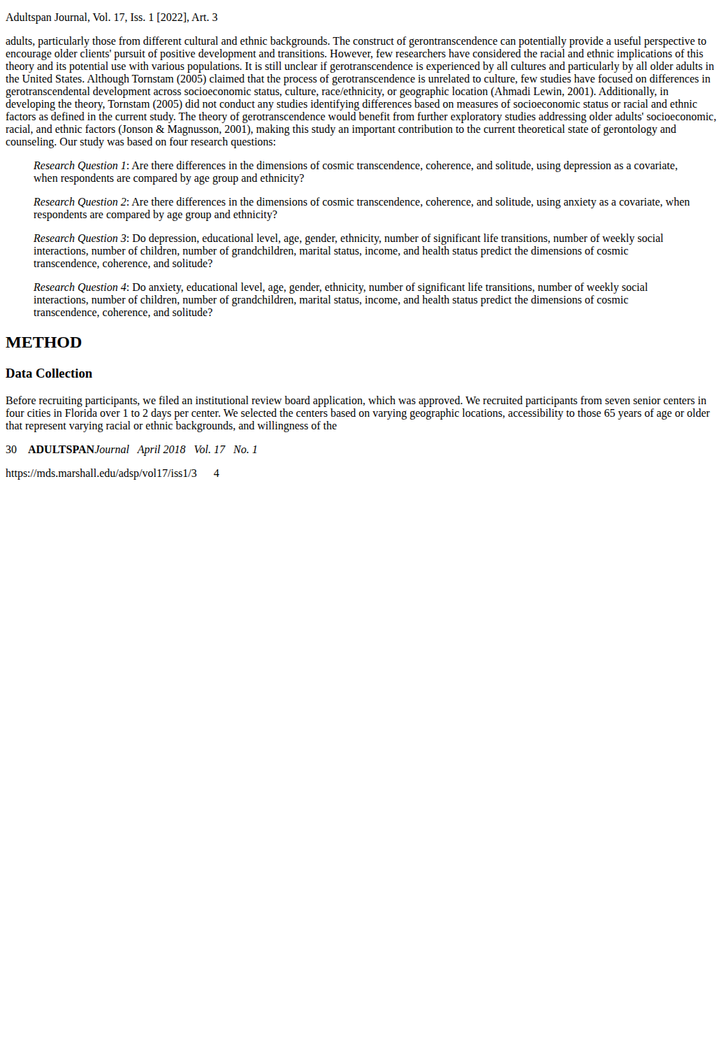Adultspan Journal, Vol. 17, Iss. 1 [2022], Art. 3
adults, particularly those from different cultural and ethnic backgrounds. The construct of gerontranscendence can potentially provide a useful perspective to encourage older clients' pursuit of positive development and transitions. However, few researchers have considered the racial and ethnic implications of this theory and its potential use with various populations. It is still unclear if gerotranscendence is experienced by all cultures and particularly by all older adults in the United States. Although Tornstam (2005) claimed that the process of gerotranscendence is unrelated to culture, few studies have focused on differences in gerotranscendental development across socioeconomic status, culture, race/ethnicity, or geographic location (Ahmadi Lewin, 2001). Additionally, in developing the theory, Tornstam (2005) did not conduct any studies identifying differences based on measures of socioeconomic status or racial and ethnic factors as defined in the current study. The theory of gerotranscendence would benefit from further exploratory studies addressing older adults' socioeconomic, racial, and ethnic factors (Jonson & Magnusson, 2001), making this study an important contribution to the current theoretical state of gerontology and counseling. Our study was based on four research questions:
Research Question 1: Are there differences in the dimensions of cosmic transcendence, coherence, and solitude, using depression as a covariate, when respondents are compared by age group and ethnicity?
Research Question 2: Are there differences in the dimensions of cosmic transcendence, coherence, and solitude, using anxiety as a covariate, when respondents are compared by age group and ethnicity?
Research Question 3: Do depression, educational level, age, gender, ethnicity, number of significant life transitions, number of weekly social interactions, number of children, number of grandchildren, marital status, income, and health status predict the dimensions of cosmic transcendence, coherence, and solitude?
Research Question 4: Do anxiety, educational level, age, gender, ethnicity, number of significant life transitions, number of weekly social interactions, number of children, number of grandchildren, marital status, income, and health status predict the dimensions of cosmic transcendence, coherence, and solitude?
METHOD
Data Collection
Before recruiting participants, we filed an institutional review board application, which was approved. We recruited participants from seven senior centers in four cities in Florida over 1 to 2 days per center. We selected the centers based on varying geographic locations, accessibility to those 65 years of age or older that represent varying racial or ethnic backgrounds, and willingness of the
30 ADULTSPAN Journal April 2018 Vol. 17 No. 1
https://mds.marshall.edu/adsp/vol17/iss1/3 4